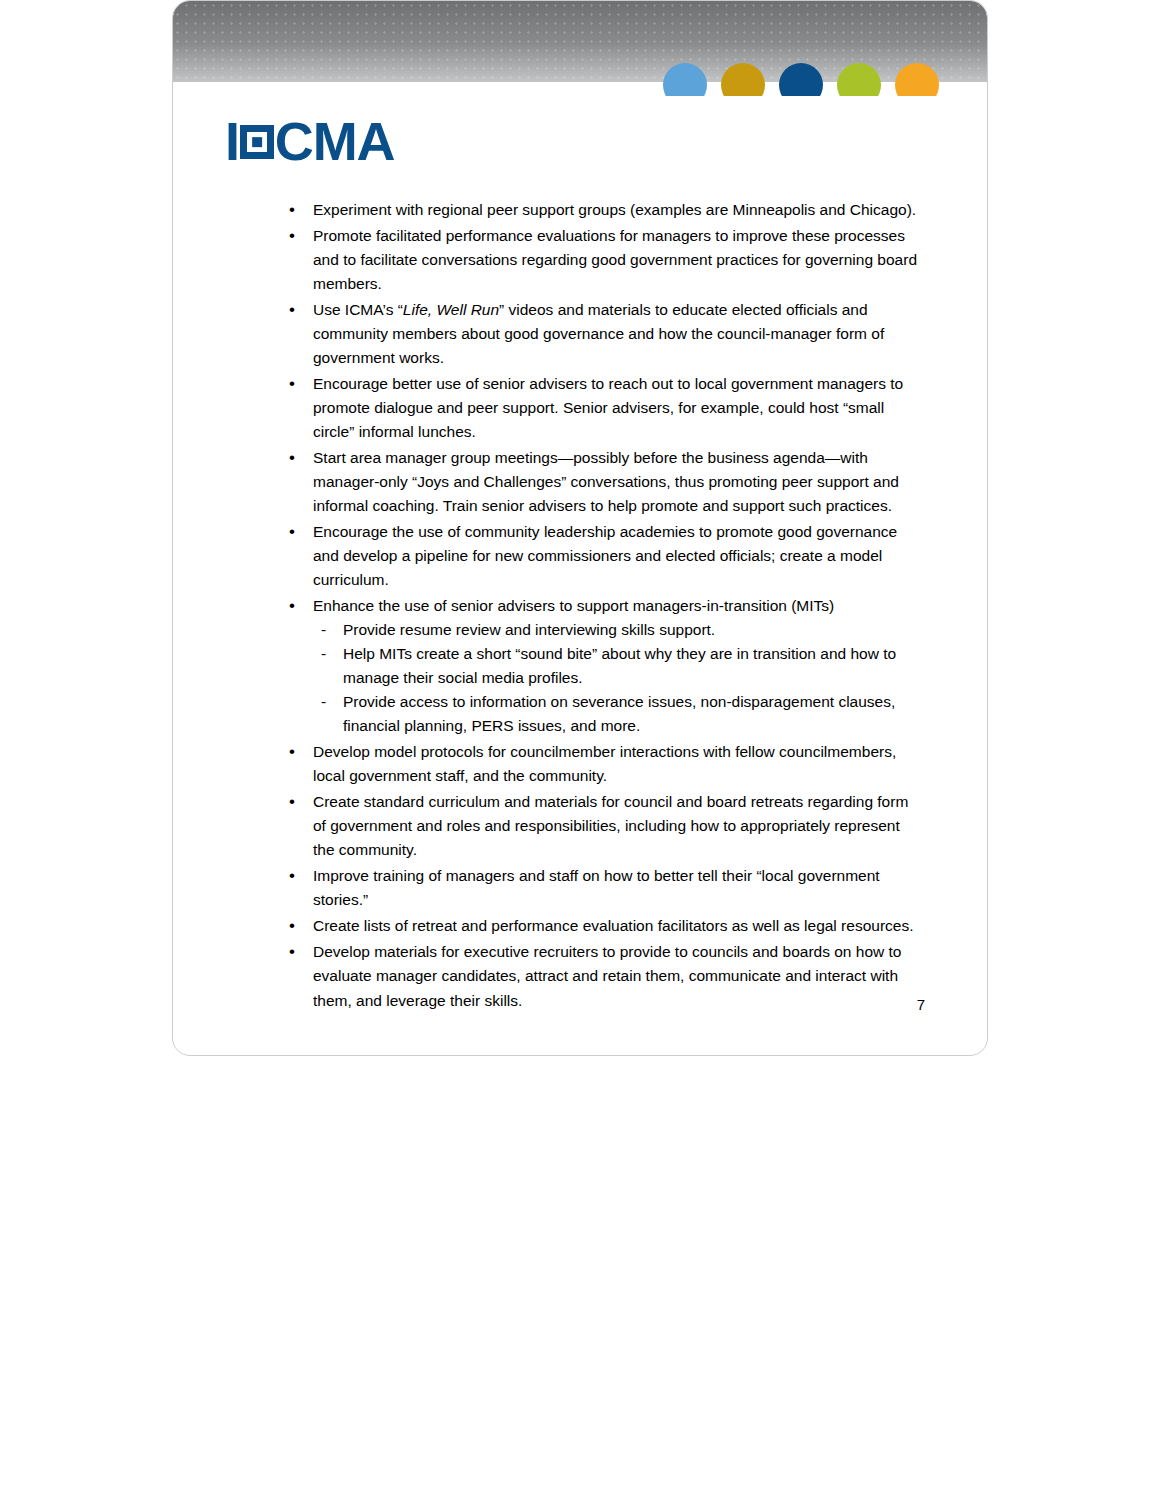I CMA
Experiment with regional peer support groups (examples are Minneapolis and Chicago).
Promote facilitated performance evaluations for managers to improve these processes and to facilitate conversations regarding good government practices for governing board members.
Use ICMA’s “Life, Well Run” videos and materials to educate elected officials and community members about good governance and how the council-manager form of government works.
Encourage better use of senior advisers to reach out to local government managers to promote dialogue and peer support. Senior advisers, for example, could host “small circle” informal lunches.
Start area manager group meetings—possibly before the business agenda—with manager-only “Joys and Challenges” conversations, thus promoting peer support and informal coaching. Train senior advisers to help promote and support such practices.
Encourage the use of community leadership academies to promote good governance and develop a pipeline for new commissioners and elected officials; create a model curriculum.
Enhance the use of senior advisers to support managers-in-transition (MITs)
Provide resume review and interviewing skills support.
Help MITs create a short “sound bite” about why they are in transition and how to manage their social media profiles.
Provide access to information on severance issues, non-disparagement clauses, financial planning, PERS issues, and more.
Develop model protocols for councilmember interactions with fellow councilmembers, local government staff, and the community.
Create standard curriculum and materials for council and board retreats regarding form of government and roles and responsibilities, including how to appropriately represent the community.
Improve training of managers and staff on how to better tell their “local government stories.”
Create lists of retreat and performance evaluation facilitators as well as legal resources.
Develop materials for executive recruiters to provide to councils and boards on how to evaluate manager candidates, attract and retain them, communicate and interact with them, and leverage their skills.
7